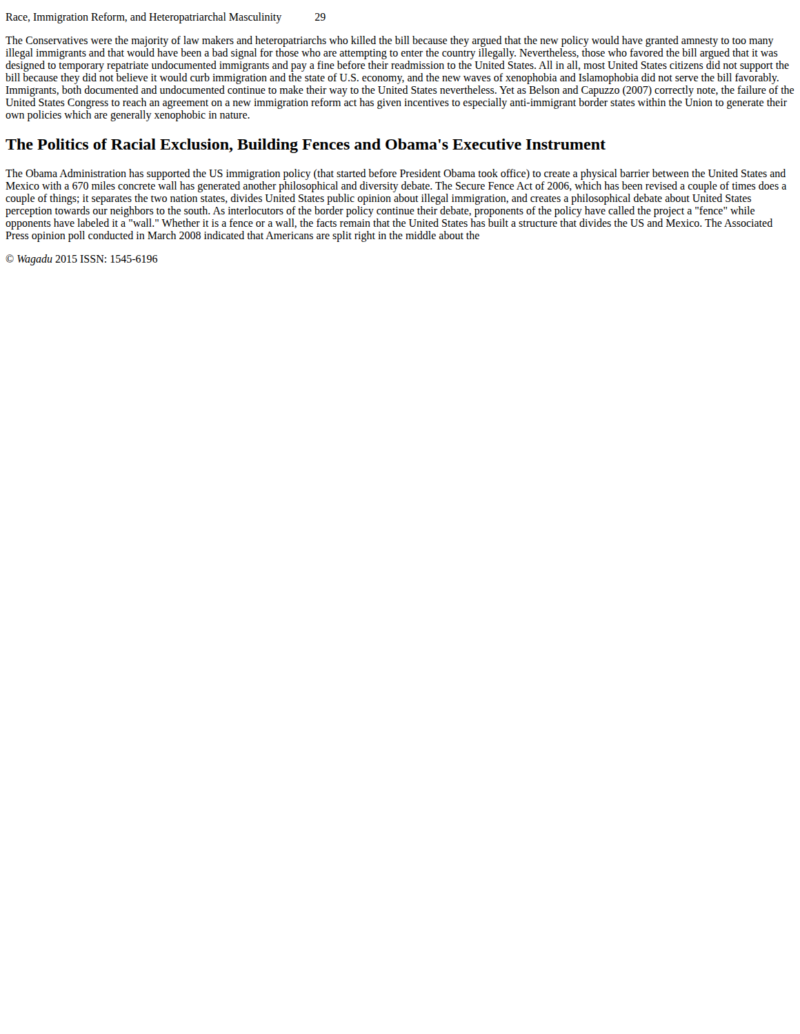Race, Immigration Reform, and Heteropatriarchal Masculinity 29
The Conservatives were the majority of law makers and heteropatriarchs who killed the bill because they argued that the new policy would have granted amnesty to too many illegal immigrants and that would have been a bad signal for those who are attempting to enter the country illegally. Nevertheless, those who favored the bill argued that it was designed to temporary repatriate undocumented immigrants and pay a fine before their readmission to the United States. All in all, most United States citizens did not support the bill because they did not believe it would curb immigration and the state of U.S. economy, and the new waves of xenophobia and Islamophobia did not serve the bill favorably. Immigrants, both documented and undocumented continue to make their way to the United States nevertheless. Yet as Belson and Capuzzo (2007) correctly note, the failure of the United States Congress to reach an agreement on a new immigration reform act has given incentives to especially anti-immigrant border states within the Union to generate their own policies which are generally xenophobic in nature.
The Politics of Racial Exclusion, Building Fences and Obama's Executive Instrument
The Obama Administration has supported the US immigration policy (that started before President Obama took office) to create a physical barrier between the United States and Mexico with a 670 miles concrete wall has generated another philosophical and diversity debate. The Secure Fence Act of 2006, which has been revised a couple of times does a couple of things; it separates the two nation states, divides United States public opinion about illegal immigration, and creates a philosophical debate about United States perception towards our neighbors to the south. As interlocutors of the border policy continue their debate, proponents of the policy have called the project a "fence" while opponents have labeled it a "wall." Whether it is a fence or a wall, the facts remain that the United States has built a structure that divides the US and Mexico. The Associated Press opinion poll conducted in March 2008 indicated that Americans are split right in the middle about the
© Wagadu 2015 ISSN: 1545-6196